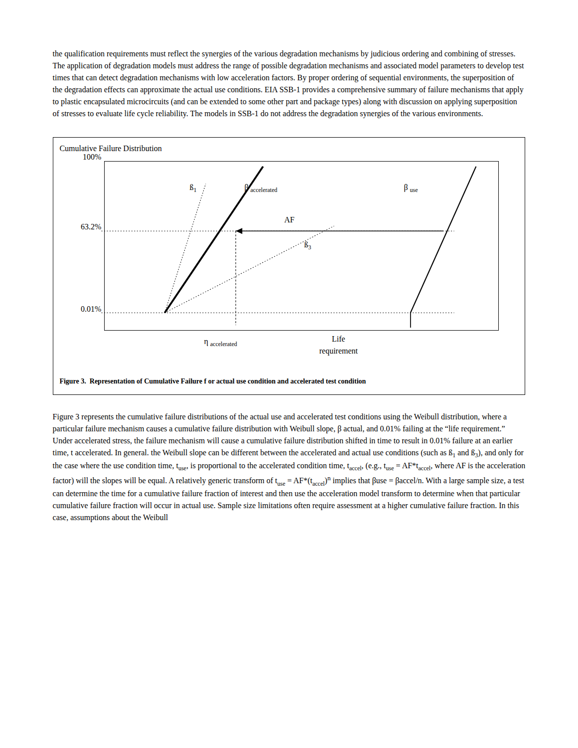the qualification requirements must reflect the synergies of the various degradation mechanisms by judicious ordering and combining of stresses. The application of degradation models must address the range of possible degradation mechanisms and associated model parameters to develop test times that can detect degradation mechanisms with low acceleration factors. By proper ordering of sequential environments, the superposition of the degradation effects can approximate the actual use conditions. EIA SSB-1 provides a comprehensive summary of failure mechanisms that apply to plastic encapsulated microcircuits (and can be extended to some other part and package types) along with discussion on applying superposition of stresses to evaluate life cycle reliability. The models in SSB-1 do not address the degradation synergies of the various environments.
Cumulative Failure Distribution
100%
63.2%
0.01%
ß1
β accelerated
β use
AF
ß3
η accelerated
Life
requirement
Figure 3. Representation of Cumulative Failure f or actual use condition and accelerated test condition
Figure 3 represents the cumulative failure distributions of the actual use and accelerated test conditions using the Weibull distribution, where a particular failure mechanism causes a cumulative failure distribution with Weibull slope, β actual, and 0.01% failing at the “life requirement.” Under accelerated stress, the failure mechanism will cause a cumulative failure distribution shifted in time to result in 0.01% failure at an earlier time, t accelerated. In general. the Weibull slope can be different between the accelerated and actual use conditions (such as ß1 and ß3), and only for the case where the use condition time, tuse, is proportional to the accelerated condition time, taccel, (e.g., tuse = AF*taccel, where AF is the acceleration factor) will the slopes will be equal. A relatively generic transform of tuse = AF*(taccel)n implies that βuse = βaccel/n. With a large sample size, a test can determine the time for a cumulative failure fraction of interest and then use the acceleration model transform to determine when that particular cumulative failure fraction will occur in actual use. Sample size limitations often require assessment at a higher cumulative failure fraction. In this case, assumptions about the Weibull